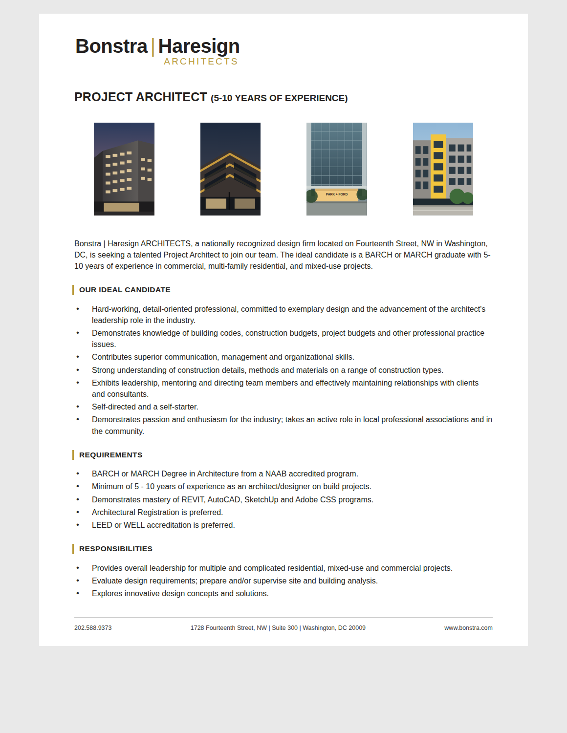Bonstra|Haresign
ARCHITECTS
PROJECT ARCHITECT (5-10 YEARS OF EXPERIENCE)
PARK + FORD
Bonstra | Haresign ARCHITECTS, a nationally recognized design firm located on Fourteenth Street, NW in Washington, DC, is seeking a talented Project Architect to join our team. The ideal candidate is a BARCH or MARCH graduate with 5-10 years of experience in commercial, multi-family residential, and mixed-use projects.
Our Ideal Candidate
Hard-working, detail-oriented professional, committed to exemplary design and the advancement of the architect's leadership role in the industry.
Demonstrates knowledge of building codes, construction budgets, project budgets and other professional practice issues.
Contributes superior communication, management and organizational skills.
Strong understanding of construction details, methods and materials on a range of construction types.
Exhibits leadership, mentoring and directing team members and effectively maintaining relationships with clients and consultants.
Self-directed and a self-starter.
Demonstrates passion and enthusiasm for the industry; takes an active role in local professional associations and in the community.
Requirements
BARCH or MARCH Degree in Architecture from a NAAB accredited program.
Minimum of 5 - 10 years of experience as an architect/designer on build projects.
Demonstrates mastery of REVIT, AutoCAD, SketchUp and Adobe CSS programs.
Architectural Registration is preferred.
LEED or WELL accreditation is preferred.
Responsibilities
Provides overall leadership for multiple and complicated residential, mixed-use and commercial projects.
Evaluate design requirements; prepare and/or supervise site and building analysis.
Explores innovative design concepts and solutions.
202.588.9373 1728 Fourteenth Street, NW | Suite 300 | Washington, DC 20009 www.bonstra.com